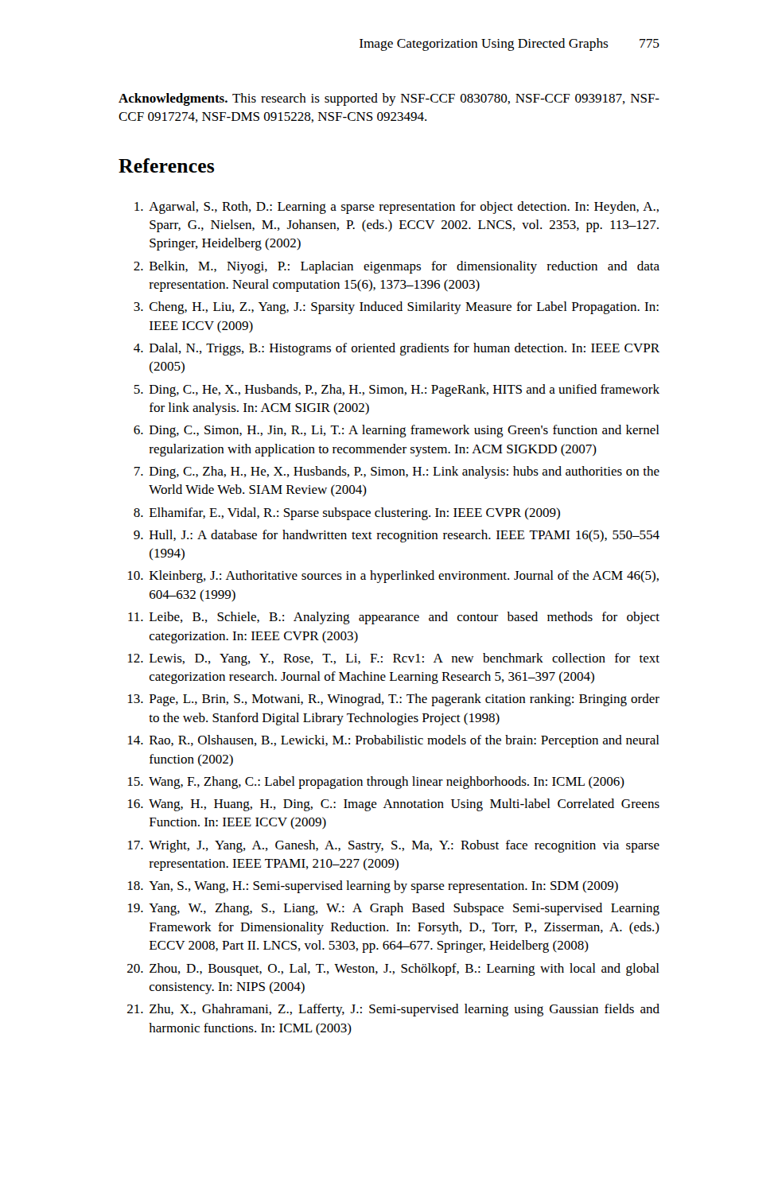Image Categorization Using Directed Graphs 775
Acknowledgments. This research is supported by NSF-CCF 0830780, NSF-CCF 0939187, NSF-CCF 0917274, NSF-DMS 0915228, NSF-CNS 0923494.
References
Agarwal, S., Roth, D.: Learning a sparse representation for object detection. In: Heyden, A., Sparr, G., Nielsen, M., Johansen, P. (eds.) ECCV 2002. LNCS, vol. 2353, pp. 113–127. Springer, Heidelberg (2002)
Belkin, M., Niyogi, P.: Laplacian eigenmaps for dimensionality reduction and data representation. Neural computation 15(6), 1373–1396 (2003)
Cheng, H., Liu, Z., Yang, J.: Sparsity Induced Similarity Measure for Label Propagation. In: IEEE ICCV (2009)
Dalal, N., Triggs, B.: Histograms of oriented gradients for human detection. In: IEEE CVPR (2005)
Ding, C., He, X., Husbands, P., Zha, H., Simon, H.: PageRank, HITS and a unified framework for link analysis. In: ACM SIGIR (2002)
Ding, C., Simon, H., Jin, R., Li, T.: A learning framework using Green's function and kernel regularization with application to recommender system. In: ACM SIGKDD (2007)
Ding, C., Zha, H., He, X., Husbands, P., Simon, H.: Link analysis: hubs and authorities on the World Wide Web. SIAM Review (2004)
Elhamifar, E., Vidal, R.: Sparse subspace clustering. In: IEEE CVPR (2009)
Hull, J.: A database for handwritten text recognition research. IEEE TPAMI 16(5), 550–554 (1994)
Kleinberg, J.: Authoritative sources in a hyperlinked environment. Journal of the ACM 46(5), 604–632 (1999)
Leibe, B., Schiele, B.: Analyzing appearance and contour based methods for object categorization. In: IEEE CVPR (2003)
Lewis, D., Yang, Y., Rose, T., Li, F.: Rcv1: A new benchmark collection for text categorization research. Journal of Machine Learning Research 5, 361–397 (2004)
Page, L., Brin, S., Motwani, R., Winograd, T.: The pagerank citation ranking: Bringing order to the web. Stanford Digital Library Technologies Project (1998)
Rao, R., Olshausen, B., Lewicki, M.: Probabilistic models of the brain: Perception and neural function (2002)
Wang, F., Zhang, C.: Label propagation through linear neighborhoods. In: ICML (2006)
Wang, H., Huang, H., Ding, C.: Image Annotation Using Multi-label Correlated Greens Function. In: IEEE ICCV (2009)
Wright, J., Yang, A., Ganesh, A., Sastry, S., Ma, Y.: Robust face recognition via sparse representation. IEEE TPAMI, 210–227 (2009)
Yan, S., Wang, H.: Semi-supervised learning by sparse representation. In: SDM (2009)
Yang, W., Zhang, S., Liang, W.: A Graph Based Subspace Semi-supervised Learning Framework for Dimensionality Reduction. In: Forsyth, D., Torr, P., Zisserman, A. (eds.) ECCV 2008, Part II. LNCS, vol. 5303, pp. 664–677. Springer, Heidelberg (2008)
Zhou, D., Bousquet, O., Lal, T., Weston, J., Schölkopf, B.: Learning with local and global consistency. In: NIPS (2004)
Zhu, X., Ghahramani, Z., Lafferty, J.: Semi-supervised learning using Gaussian fields and harmonic functions. In: ICML (2003)